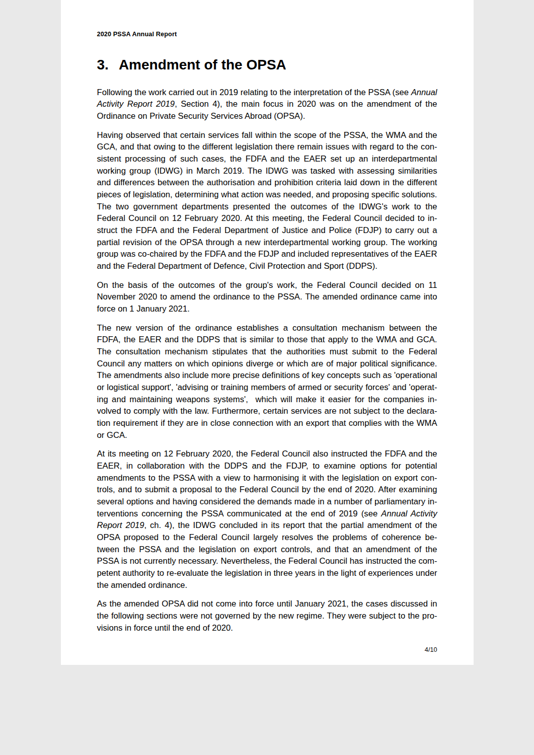2020 PSSA Annual Report
3. Amendment of the OPSA
Following the work carried out in 2019 relating to the interpretation of the PSSA (see Annual Activity Report 2019, Section 4), the main focus in 2020 was on the amendment of the Ordinance on Private Security Services Abroad (OPSA).
Having observed that certain services fall within the scope of the PSSA, the WMA and the GCA, and that owing to the different legislation there remain issues with regard to the consistent processing of such cases, the FDFA and the EAER set up an interdepartmental working group (IDWG) in March 2019. The IDWG was tasked with assessing similarities and differences between the authorisation and prohibition criteria laid down in the different pieces of legislation, determining what action was needed, and proposing specific solutions. The two government departments presented the outcomes of the IDWG's work to the Federal Council on 12 February 2020. At this meeting, the Federal Council decided to instruct the FDFA and the Federal Department of Justice and Police (FDJP) to carry out a partial revision of the OPSA through a new interdepartmental working group. The working group was co-chaired by the FDFA and the FDJP and included representatives of the EAER and the Federal Department of Defence, Civil Protection and Sport (DDPS).
On the basis of the outcomes of the group's work, the Federal Council decided on 11 November 2020 to amend the ordinance to the PSSA. The amended ordinance came into force on 1 January 2021.
The new version of the ordinance establishes a consultation mechanism between the FDFA, the EAER and the DDPS that is similar to those that apply to the WMA and GCA. The consultation mechanism stipulates that the authorities must submit to the Federal Council any matters on which opinions diverge or which are of major political significance. The amendments also include more precise definitions of key concepts such as 'operational or logistical support', 'advising or training members of armed or security forces' and 'operating and maintaining weapons systems', which will make it easier for the companies involved to comply with the law. Furthermore, certain services are not subject to the declaration requirement if they are in close connection with an export that complies with the WMA or GCA.
At its meeting on 12 February 2020, the Federal Council also instructed the FDFA and the EAER, in collaboration with the DDPS and the FDJP, to examine options for potential amendments to the PSSA with a view to harmonising it with the legislation on export controls, and to submit a proposal to the Federal Council by the end of 2020. After examining several options and having considered the demands made in a number of parliamentary interventions concerning the PSSA communicated at the end of 2019 (see Annual Activity Report 2019, ch. 4), the IDWG concluded in its report that the partial amendment of the OPSA proposed to the Federal Council largely resolves the problems of coherence between the PSSA and the legislation on export controls, and that an amendment of the PSSA is not currently necessary. Nevertheless, the Federal Council has instructed the competent authority to re-evaluate the legislation in three years in the light of experiences under the amended ordinance.
As the amended OPSA did not come into force until January 2021, the cases discussed in the following sections were not governed by the new regime. They were subject to the provisions in force until the end of 2020.
4/10